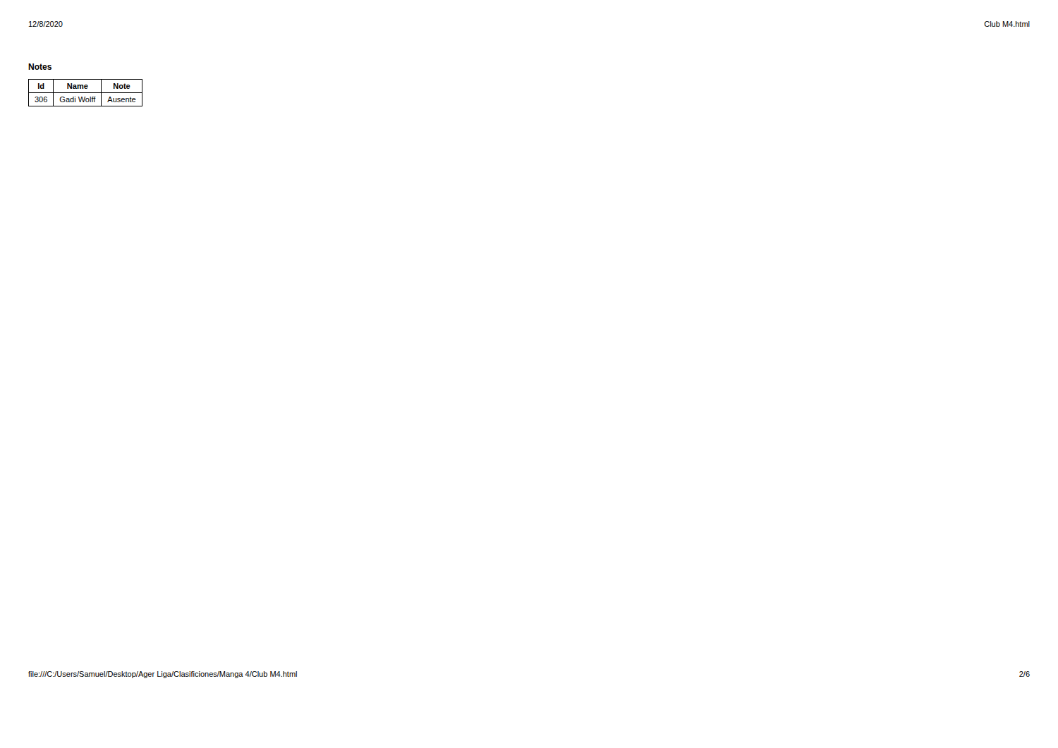12/8/2020 Club M4.html
Notes
| Id | Name | Note |
| --- | --- | --- |
| 306 | Gadi Wolff | Ausente |
file:///C:/Users/Samuel/Desktop/Ager Liga/Clasificiones/Manga 4/Club M4.html 2/6